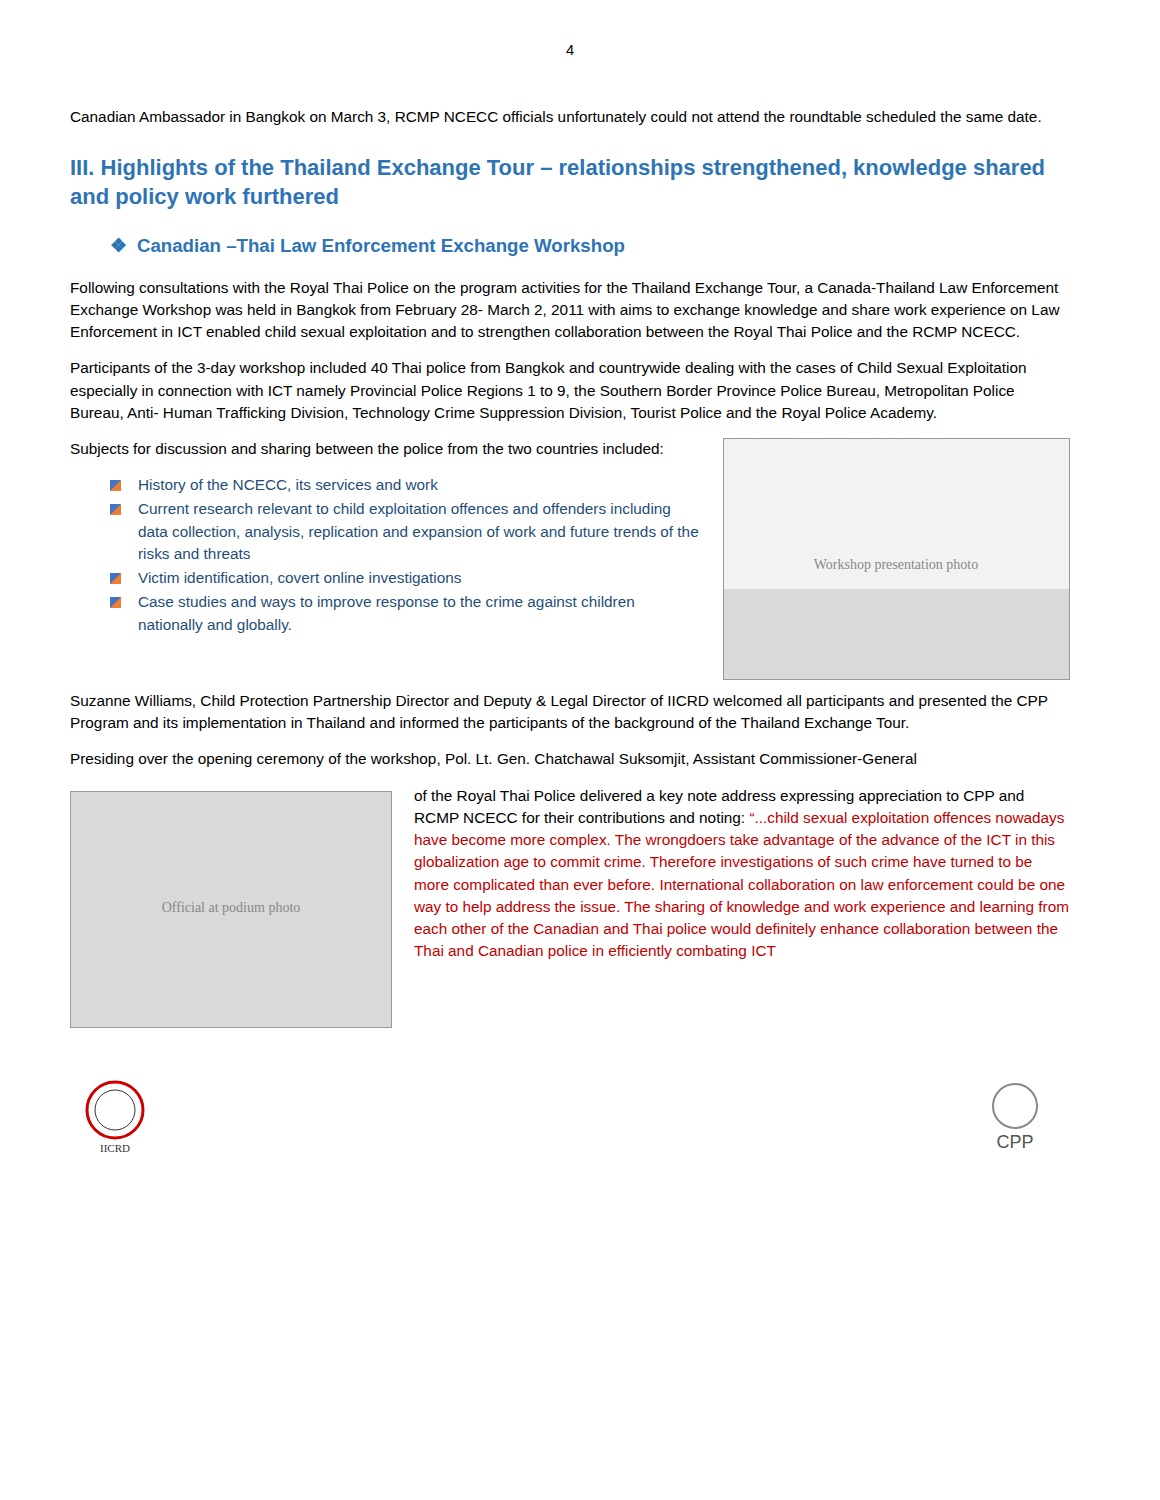4
Canadian Ambassador in Bangkok on March 3, RCMP NCECC officials unfortunately could not attend the roundtable scheduled the same date.
III. Highlights of the Thailand Exchange Tour – relationships strengthened, knowledge shared and policy work furthered
❖Canadian –Thai Law Enforcement Exchange Workshop
Following consultations with the Royal Thai Police on the program activities for the Thailand Exchange Tour, a Canada-Thailand Law Enforcement Exchange Workshop was held in Bangkok from February 28- March 2, 2011 with aims to exchange knowledge and share work experience on Law Enforcement in ICT enabled child sexual exploitation and to strengthen collaboration between the Royal Thai Police and the RCMP NCECC.
Participants of the 3-day workshop included 40 Thai police from Bangkok and countrywide dealing with the cases of Child Sexual Exploitation especially in connection with ICT namely Provincial Police Regions 1 to 9, the Southern Border Province Police Bureau, Metropolitan Police Bureau, Anti- Human Trafficking Division, Technology Crime Suppression Division, Tourist Police and the Royal Police Academy.
Subjects for discussion and sharing between the police from the two countries included:
History of the NCECC, its services and work
Current research relevant to child exploitation offences and offenders including data collection, analysis, replication and expansion of work and future trends of the risks and threats
Victim identification, covert online investigations
Case studies and ways to improve response to the crime against children nationally and globally.
Suzanne Williams, Child Protection Partnership Director and Deputy & Legal Director of IICRD welcomed all participants and presented the CPP Program and its implementation in Thailand and informed the participants of the background of the Thailand Exchange Tour.
Presiding over the opening ceremony of the workshop, Pol. Lt. Gen. Chatchawal Suksomjit, Assistant Commissioner-General
of the Royal Thai Police delivered a key note address expressing appreciation to CPP and RCMP NCECC for their contributions and noting: “...child sexual exploitation offences nowadays have become more complex. The wrongdoers take advantage of the advance of the ICT in this globalization age to commit crime. Therefore investigations of such crime have turned to be more complicated than ever before. International collaboration on law enforcement could be one way to help address the issue. The sharing of knowledge and work experience and learning from each other of the Canadian and Thai police would definitely enhance collaboration between the Thai and Canadian police in efficiently combating ICT